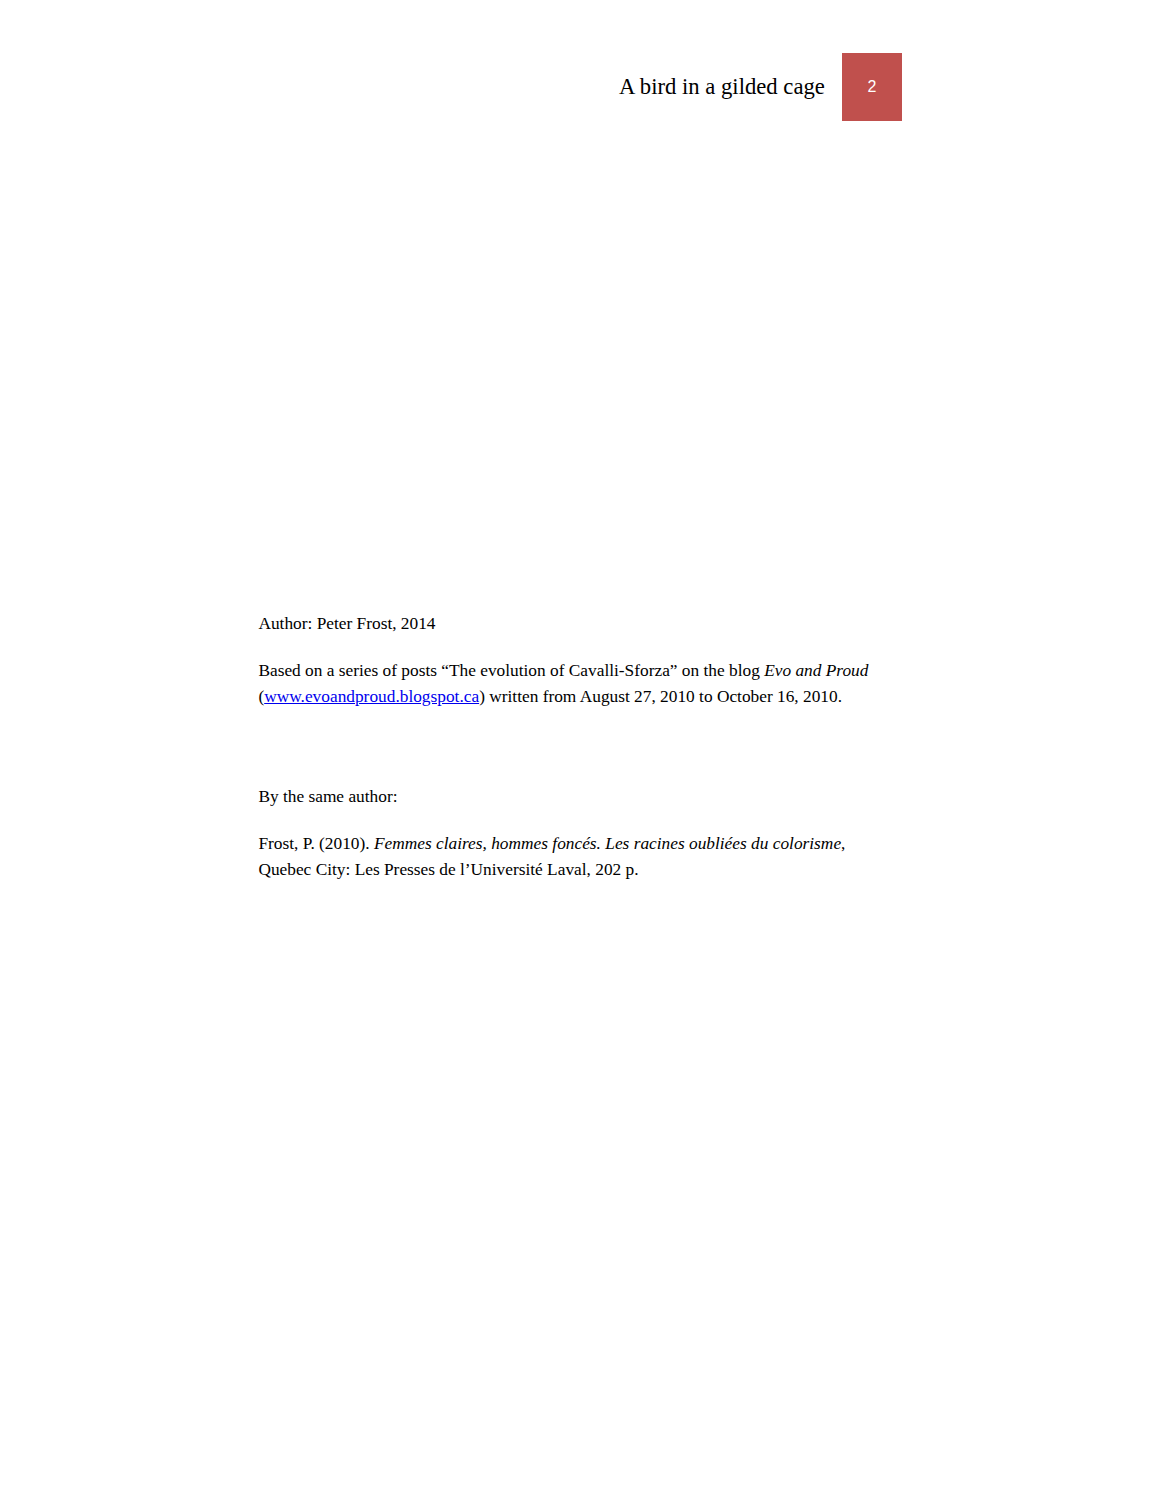A bird in a gilded cage
2
Author: Peter Frost, 2014
Based on a series of posts “The evolution of Cavalli-Sforza” on the blog Evo and Proud (www.evoandproud.blogspot.ca) written from August 27, 2010 to October 16, 2010.
By the same author:
Frost, P. (2010). Femmes claires, hommes foncés. Les racines oubliées du colorisme, Quebec City: Les Presses de l’Université Laval, 202 p.